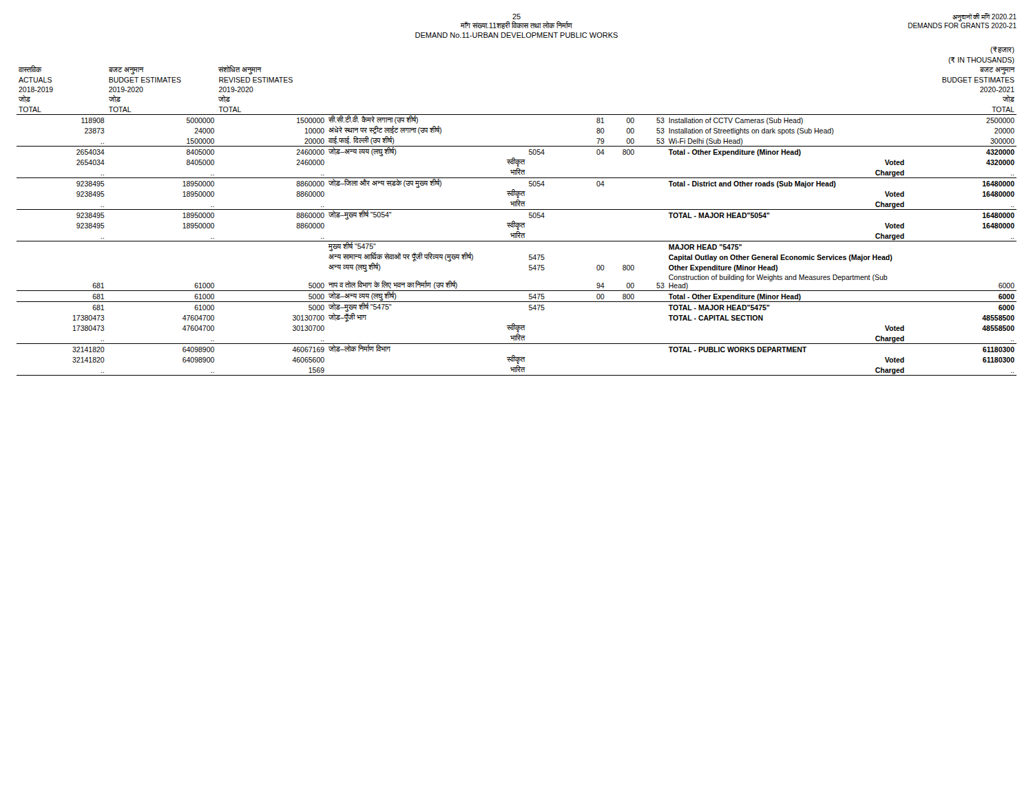अनुदानों की माँगें 2020.21
DEMANDS FOR GRANTS 2020-21
25
माँग संख्या.11शहरी विकास तथा लोक निर्माण
DEMAND No.11-URBAN DEVELOPMENT PUBLIC WORKS
| | (₹ हजार) |
| | (₹ IN THOUSANDS) |
| वास्तविक | बजट अनुमान | संशोधित अनुमान | | बजट अनुमान |
| ACTUALS | BUDGET ESTIMATES | REVISED ESTIMATES | | BUDGET ESTIMATES |
| 2018-2019 | 2019-2020 | 2019-2020 | | 2020-2021 |
| जोड़ | जोड़ | जोड़ | | जोड़ |
| TOTAL | TOTAL | TOTAL | | TOTAL |
| 118908 | 5000000 | 1500000 | सी.सी.टी.वी. कैमरे लगाना (उप शीर्ष) | | 81 | 00 | 53 | Installation of CCTV Cameras (Sub Head) | 2500000 |
| 23873 | 24000 | 10000 | अंधेरे स्थान पर स्ट्रीट लाईट लगाना (उप शीर्ष) | | 80 | 00 | 53 | Installation of Streetlights on dark spots (Sub Head) | 20000 |
| .. | 1500000 | 20000 | वाई.फाई. दिल्ली (उप शीर्ष) | | 79 | 00 | 53 | Wi-Fi Delhi (Sub Head) | 300000 |
| 2654034 | 8405000 | 2460000 | जोड़–अन्य व्यय (लघु शीर्ष) | 5054 | 04 | 800 | | Total - Other Expenditure (Minor Head) | 4320000 |
| 2654034 | 8405000 | 2460000 | स्वीकृत | | Voted | 4320000 |
| .. | .. | .. | भारित | | Charged | .. |
| 9238495 | 18950000 | 8860000 | जोड़–जिला और अन्य सड़के (उप मुख्य शीर्ष) | 5054 | 04 | | | Total - District and Other roads (Sub Major Head) | 16480000 |
| 9238495 | 18950000 | 8860000 | स्वीकृत | | Voted | 16480000 |
| .. | .. | .. | भारित | | Charged | .. |
| 9238495 | 18950000 | 8860000 | जोड़–मुख्य शीर्ष "5054" | 5054 | | TOTAL - MAJOR HEAD"5054" | 16480000 |
| 9238495 | 18950000 | 8860000 | स्वीकृत | | Voted | 16480000 |
| .. | .. | .. | भारित | | Charged | .. |
| | मुख्य शीर्ष "5475" | | MAJOR HEAD "5475" | |
| | अन्य सामान्य आर्थिक सेवाओं पर पूँजी परिव्यय (मुख्य शीर्ष) | 5475 | | Capital Outlay on Other General Economic Services (Major Head) | |
| | अन्य व्यय (लघु शीर्ष) | 5475 | 00 | 800 | | Other Expenditure (Minor Head) | |
| 681 | 61000 | 5000 | नाप व तोल विभाग के लिए भवन का निर्माण (उप शीर्ष) | | 94 | 00 | 53 | Construction of building for Weights and Measures Department (Sub Head) | 6000 |
| 681 | 61000 | 5000 | जोड़–अन्य व्यय (लघु शीर्ष) | 5475 | 00 | 800 | | Total - Other Expenditure (Minor Head) | 6000 |
| 681 | 61000 | 5000 | जोड़–मुख्य शीर्ष "5475" | 5475 | | TOTAL - MAJOR HEAD"5475" | 6000 |
| 17380473 | 47604700 | 30130700 | जोड़–पूँजी भाग | | TOTAL - CAPITAL SECTION | 48558500 |
| 17380473 | 47604700 | 30130700 | स्वीकृत | | Voted | 48558500 |
| .. | .. | .. | भारित | | Charged | .. |
| 32141820 | 64098900 | 46067169 | जोड़–लोक निर्माण विभाग | | TOTAL - PUBLIC WORKS DEPARTMENT | 61180300 |
| 32141820 | 64098900 | 46065600 | स्वीकृत | | Voted | 61180300 |
| .. | .. | 1569 | भारित | | Charged | .. |